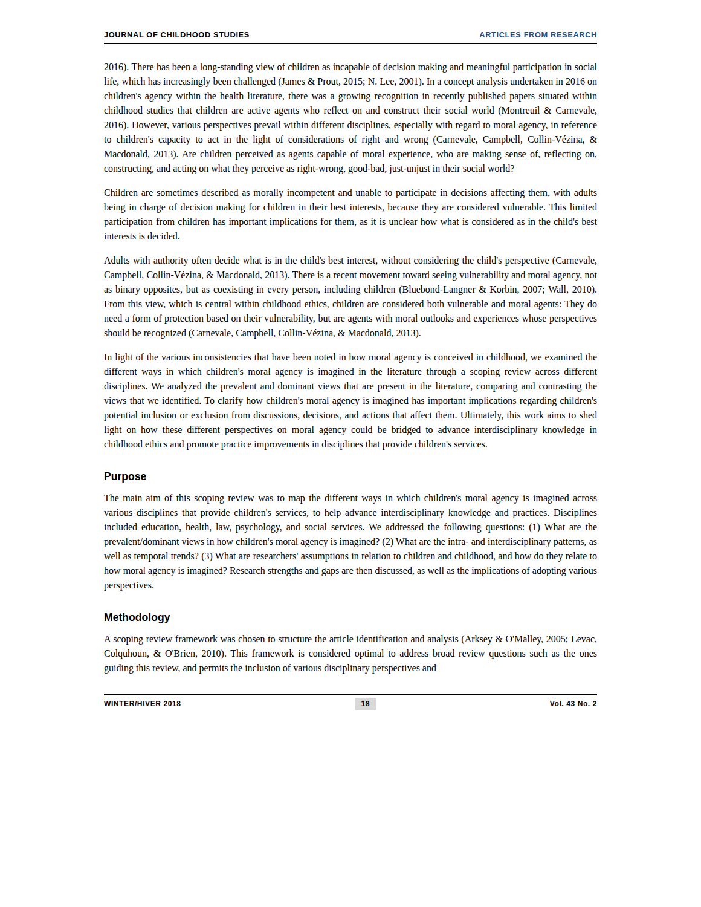Journal of Childhood Studies Articles from Research
2016). There has been a long-standing view of children as incapable of decision making and meaningful participation in social life, which has increasingly been challenged (James & Prout, 2015; N. Lee, 2001). In a concept analysis undertaken in 2016 on children's agency within the health literature, there was a growing recognition in recently published papers situated within childhood studies that children are active agents who reflect on and construct their social world (Montreuil & Carnevale, 2016). However, various perspectives prevail within different disciplines, especially with regard to moral agency, in reference to children's capacity to act in the light of considerations of right and wrong (Carnevale, Campbell, Collin-Vézina, & Macdonald, 2013). Are children perceived as agents capable of moral experience, who are making sense of, reflecting on, constructing, and acting on what they perceive as right-wrong, good-bad, just-unjust in their social world?
Children are sometimes described as morally incompetent and unable to participate in decisions affecting them, with adults being in charge of decision making for children in their best interests, because they are considered vulnerable. This limited participation from children has important implications for them, as it is unclear how what is considered as in the child's best interests is decided.
Adults with authority often decide what is in the child's best interest, without considering the child's perspective (Carnevale, Campbell, Collin-Vézina, & Macdonald, 2013). There is a recent movement toward seeing vulnerability and moral agency, not as binary opposites, but as coexisting in every person, including children (Bluebond-Langner & Korbin, 2007; Wall, 2010). From this view, which is central within childhood ethics, children are considered both vulnerable and moral agents: They do need a form of protection based on their vulnerability, but are agents with moral outlooks and experiences whose perspectives should be recognized (Carnevale, Campbell, Collin-Vézina, & Macdonald, 2013).
In light of the various inconsistencies that have been noted in how moral agency is conceived in childhood, we examined the different ways in which children's moral agency is imagined in the literature through a scoping review across different disciplines. We analyzed the prevalent and dominant views that are present in the literature, comparing and contrasting the views that we identified. To clarify how children's moral agency is imagined has important implications regarding children's potential inclusion or exclusion from discussions, decisions, and actions that affect them. Ultimately, this work aims to shed light on how these different perspectives on moral agency could be bridged to advance interdisciplinary knowledge in childhood ethics and promote practice improvements in disciplines that provide children's services.
Purpose
The main aim of this scoping review was to map the different ways in which children's moral agency is imagined across various disciplines that provide children's services, to help advance interdisciplinary knowledge and practices. Disciplines included education, health, law, psychology, and social services. We addressed the following questions: (1) What are the prevalent/dominant views in how children's moral agency is imagined? (2) What are the intra- and interdisciplinary patterns, as well as temporal trends? (3) What are researchers' assumptions in relation to children and childhood, and how do they relate to how moral agency is imagined? Research strengths and gaps are then discussed, as well as the implications of adopting various perspectives.
Methodology
A scoping review framework was chosen to structure the article identification and analysis (Arksey & O'Malley, 2005; Levac, Colquhoun, & O'Brien, 2010). This framework is considered optimal to address broad review questions such as the ones guiding this review, and permits the inclusion of various disciplinary perspectives and
Winter/Hiver 2018 18 Vol. 43 No. 2